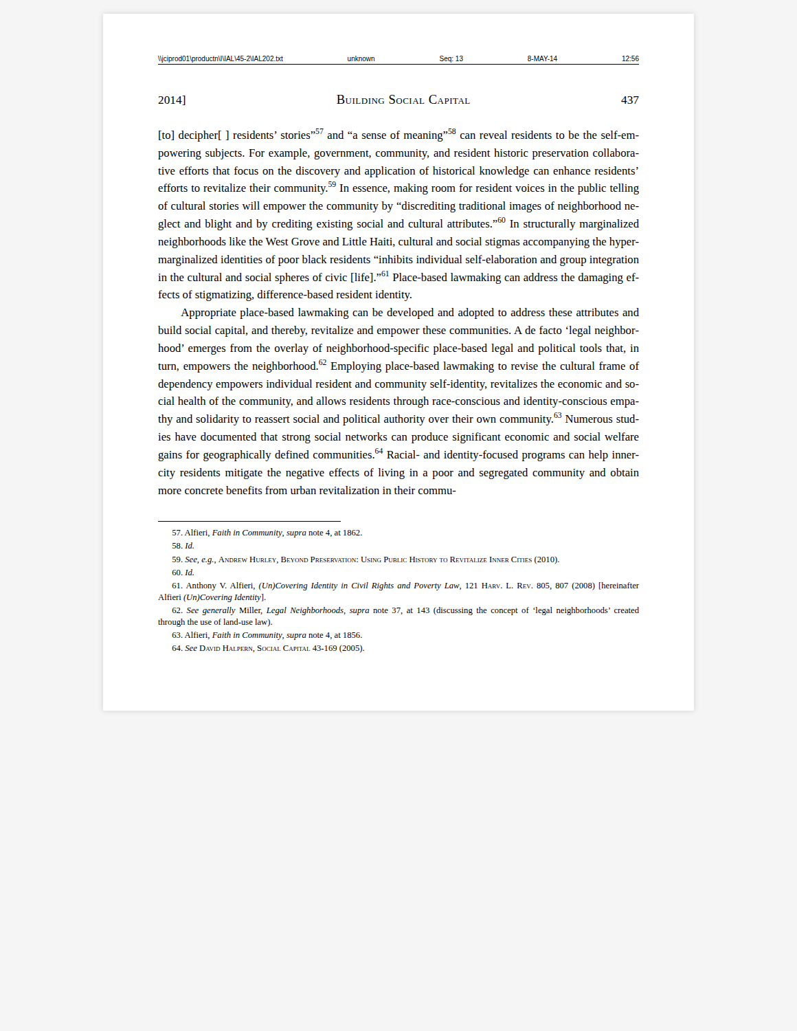\\jciprod01\productn\I\IAL\45-2\IAL202.txt unknown Seq: 13 8-MAY-14 12:56
2014] Building Social Capital 437
[to] decipher[ ] residents’ stories”57 and “a sense of meaning”58 can reveal residents to be the self-empowering subjects. For example, government, community, and resident historic preservation collaborative efforts that focus on the discovery and application of historical knowledge can enhance residents’ efforts to revitalize their community.59 In essence, making room for resident voices in the public telling of cultural stories will empower the community by “discrediting traditional images of neighborhood neglect and blight and by crediting existing social and cultural attributes.”60 In structurally marginalized neighborhoods like the West Grove and Little Haiti, cultural and social stigmas accompanying the hyper-marginalized identities of poor black residents “inhibits individual self-elaboration and group integration in the cultural and social spheres of civic [life].”61 Place-based lawmaking can address the damaging effects of stigmatizing, difference-based resident identity.
Appropriate place-based lawmaking can be developed and adopted to address these attributes and build social capital, and thereby, revitalize and empower these communities. A de facto ‘legal neighborhood’ emerges from the overlay of neighborhood-specific place-based legal and political tools that, in turn, empowers the neighborhood.62 Employing place-based lawmaking to revise the cultural frame of dependency empowers individual resident and community self-identity, revitalizes the economic and social health of the community, and allows residents through race-conscious and identity-conscious empathy and solidarity to reassert social and political authority over their own community.63 Numerous studies have documented that strong social networks can produce significant economic and social welfare gains for geographically defined communities.64 Racial- and identity-focused programs can help inner-city residents mitigate the negative effects of living in a poor and segregated community and obtain more concrete benefits from urban revitalization in their commu-
57. Alfieri, Faith in Community, supra note 4, at 1862.
58. Id.
59. See, e.g., Andrew Hurley, Beyond Preservation: Using Public History to Revitalize Inner Cities (2010).
60. Id.
61. Anthony V. Alfieri, (Un)Covering Identity in Civil Rights and Poverty Law, 121 Harv. L. Rev. 805, 807 (2008) [hereinafter Alfieri (Un)Covering Identity].
62. See generally Miller, Legal Neighborhoods, supra note 37, at 143 (discussing the concept of ‘legal neighborhoods’ created through the use of land-use law).
63. Alfieri, Faith in Community, supra note 4, at 1856.
64. See David Halpern, Social Capital 43-169 (2005).